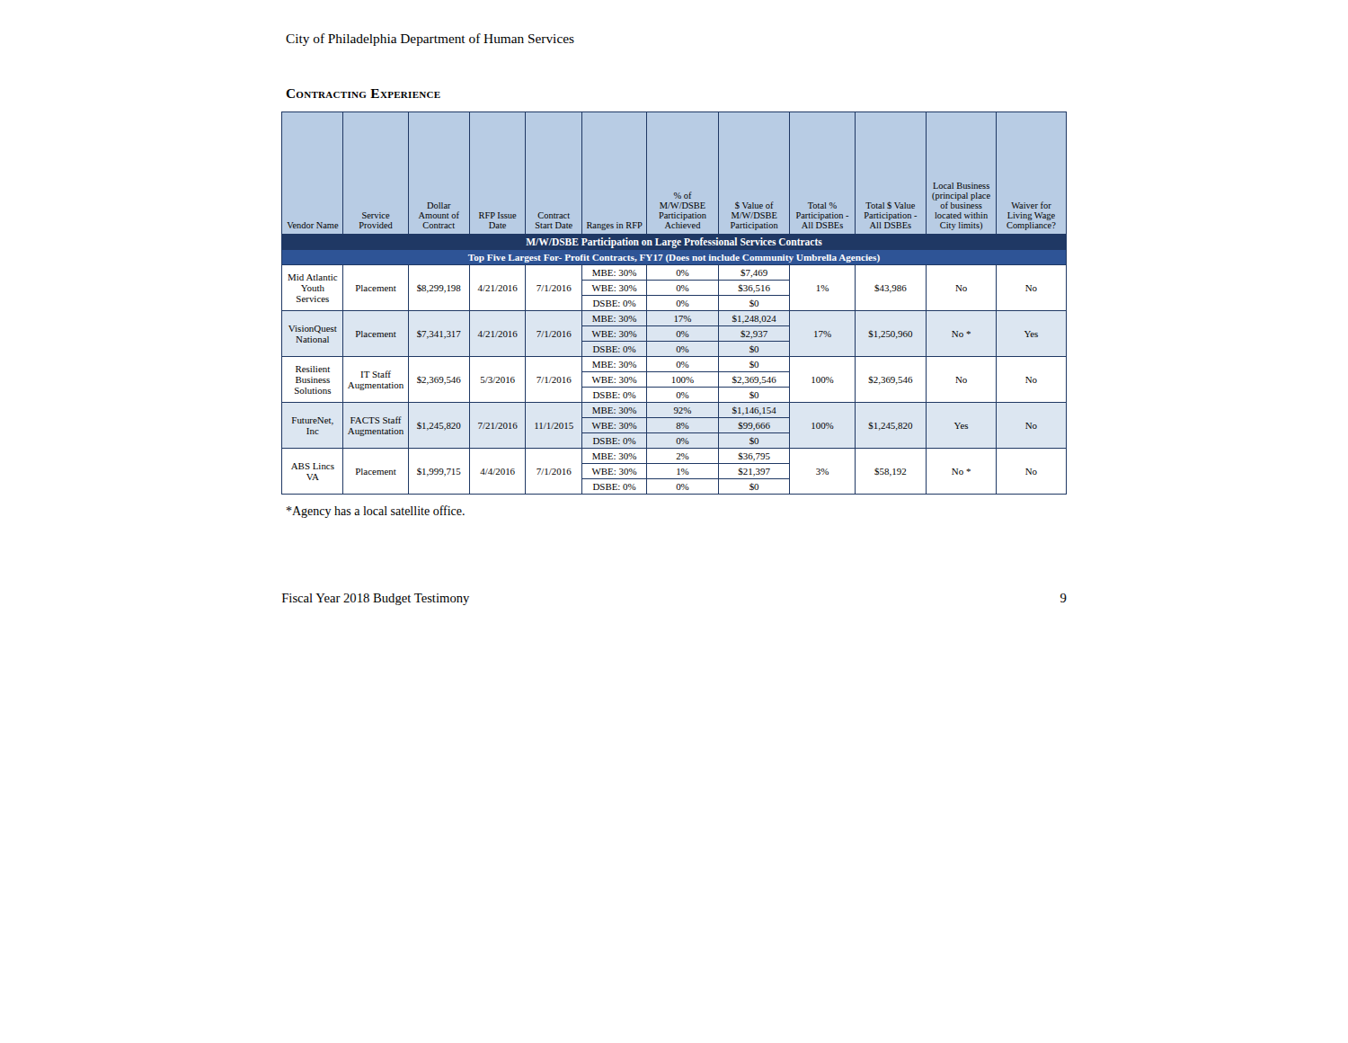City of Philadelphia Department of Human Services
Contracting Experience
| M/W/DSBE Participation on Large Professional Services Contracts |
| Top Five Largest For- Profit Contracts, FY17 (Does not include Community Umbrella Agencies) |
| Vendor Name | Service Provided | Dollar Amount of Contract | RFP Issue Date | Contract Start Date | Ranges in RFP | % of M/W/DSBE Participation Achieved | $ Value of M/W/DSBE Participation | Total % Participation - All DSBEs | Total $ Value Participation - All DSBEs | Local Business (principal place of business located within City limits) | Waiver for Living Wage Compliance? |
| Mid Atlantic Youth Services | Placement | $8,299,198 | 4/21/2016 | 7/1/2016 | MBE: 30% | 0% | $7,469 | 1% | $43,986 | No | No |
| WBE: 30% | 0% | $36,516 |
| DSBE: 0% | 0% | $0 |
| VisionQuest National | Placement | $7,341,317 | 4/21/2016 | 7/1/2016 | MBE: 30% | 17% | $1,248,024 | 17% | $1,250,960 | No * | Yes |
| WBE: 30% | 0% | $2,937 |
| DSBE: 0% | 0% | $0 |
| Resilient Business Solutions | IT Staff Augmentation | $2,369,546 | 5/3/2016 | 7/1/2016 | MBE: 30% | 0% | $0 | 100% | $2,369,546 | No | No |
| WBE: 30% | 100% | $2,369,546 |
| DSBE: 0% | 0% | $0 |
| FutureNet, Inc | FACTS Staff Augmentation | $1,245,820 | 7/21/2016 | 11/1/2015 | MBE: 30% | 92% | $1,146,154 | 100% | $1,245,820 | Yes | No |
| WBE: 30% | 8% | $99,666 |
| DSBE: 0% | 0% | $0 |
| ABS Lincs VA | Placement | $1,999,715 | 4/4/2016 | 7/1/2016 | MBE: 30% | 2% | $36,795 | 3% | $58,192 | No * | No |
| WBE: 30% | 1% | $21,397 |
| DSBE: 0% | 0% | $0 |
*Agency has a local satellite office.
Fiscal Year 2018 Budget Testimony 9